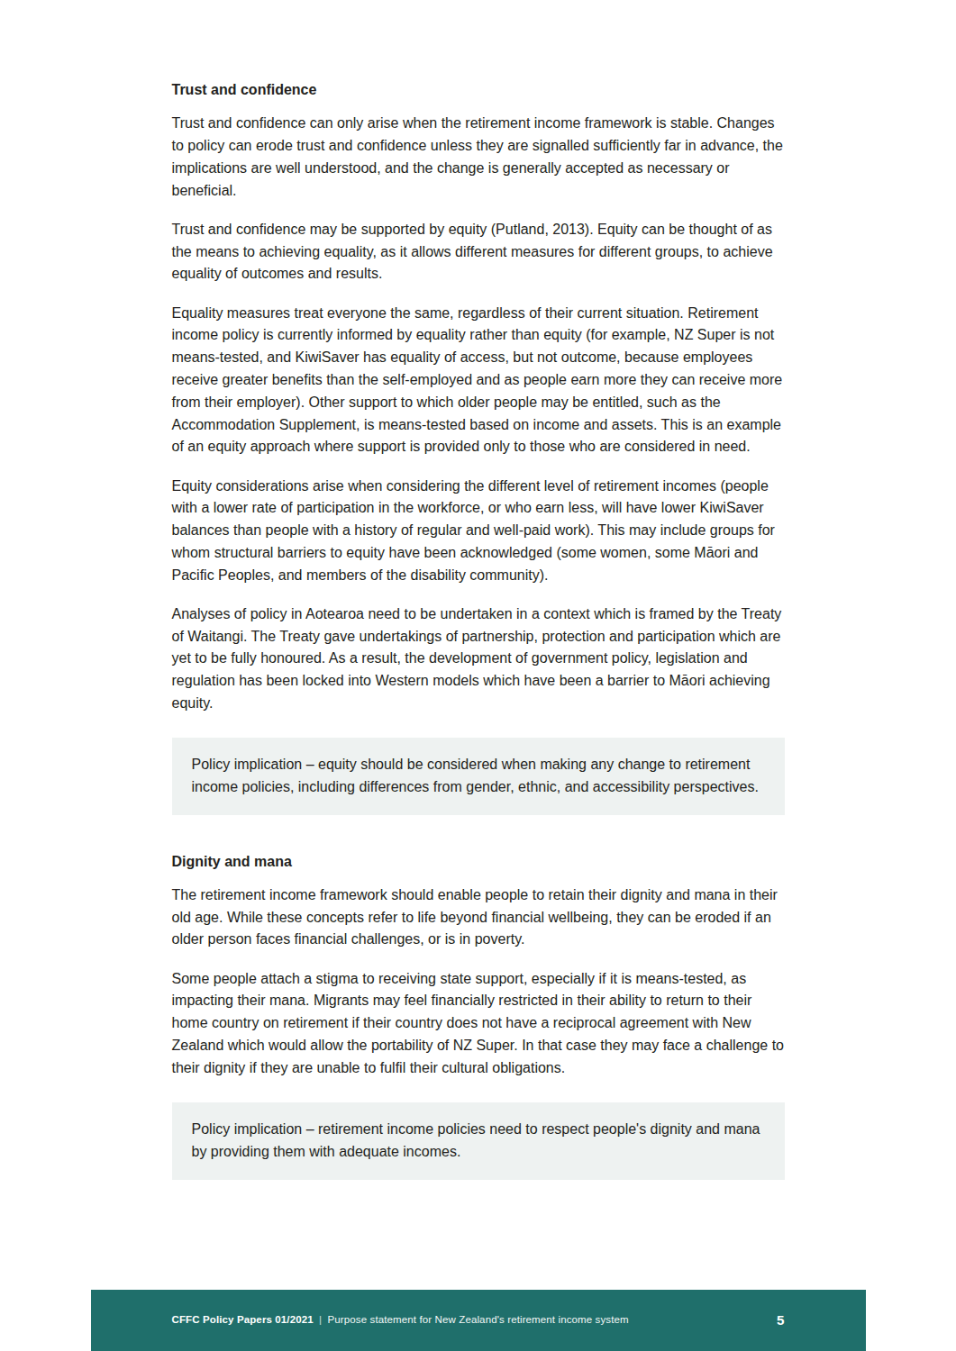Trust and confidence
Trust and confidence can only arise when the retirement income framework is stable. Changes to policy can erode trust and confidence unless they are signalled sufficiently far in advance, the implications are well understood, and the change is generally accepted as necessary or beneficial.
Trust and confidence may be supported by equity (Putland, 2013). Equity can be thought of as the means to achieving equality, as it allows different measures for different groups, to achieve equality of outcomes and results.
Equality measures treat everyone the same, regardless of their current situation. Retirement income policy is currently informed by equality rather than equity (for example, NZ Super is not means-tested, and KiwiSaver has equality of access, but not outcome, because employees receive greater benefits than the self-employed and as people earn more they can receive more from their employer). Other support to which older people may be entitled, such as the Accommodation Supplement, is means-tested based on income and assets. This is an example of an equity approach where support is provided only to those who are considered in need.
Equity considerations arise when considering the different level of retirement incomes (people with a lower rate of participation in the workforce, or who earn less, will have lower KiwiSaver balances than people with a history of regular and well-paid work). This may include groups for whom structural barriers to equity have been acknowledged (some women, some Māori and Pacific Peoples, and members of the disability community).
Analyses of policy in Aotearoa need to be undertaken in a context which is framed by the Treaty of Waitangi. The Treaty gave undertakings of partnership, protection and participation which are yet to be fully honoured. As a result, the development of government policy, legislation and regulation has been locked into Western models which have been a barrier to Māori achieving equity.
Policy implication – equity should be considered when making any change to retirement income policies, including differences from gender, ethnic, and accessibility perspectives.
Dignity and mana
The retirement income framework should enable people to retain their dignity and mana in their old age. While these concepts refer to life beyond financial wellbeing, they can be eroded if an older person faces financial challenges, or is in poverty.
Some people attach a stigma to receiving state support, especially if it is means-tested, as impacting their mana. Migrants may feel financially restricted in their ability to return to their home country on retirement if their country does not have a reciprocal agreement with New Zealand which would allow the portability of NZ Super. In that case they may face a challenge to their dignity if they are unable to fulfil their cultural obligations.
Policy implication – retirement income policies need to respect people's dignity and mana by providing them with adequate incomes.
CFFC Policy Papers 01/2021 | Purpose statement for New Zealand's retirement income system
5